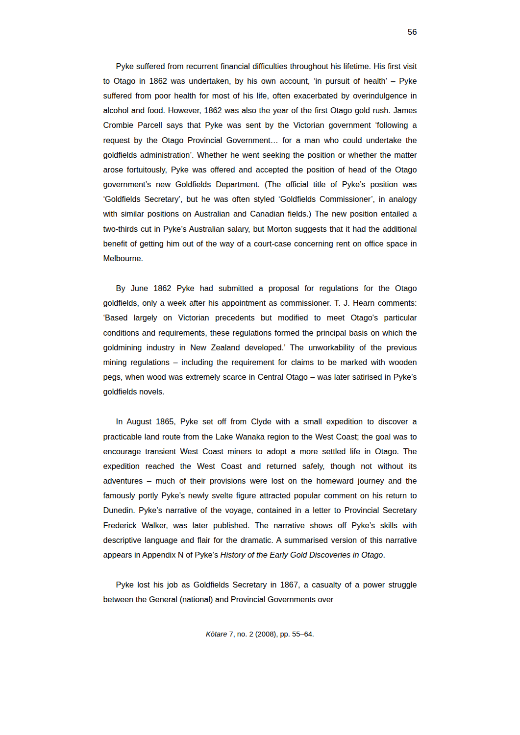56
Pyke suffered from recurrent financial difficulties throughout his lifetime. His first visit to Otago in 1862 was undertaken, by his own account, ‘in pursuit of health’ – Pyke suffered from poor health for most of his life, often exacerbated by overindulgence in alcohol and food. However, 1862 was also the year of the first Otago gold rush. James Crombie Parcell says that Pyke was sent by the Victorian government ‘following a request by the Otago Provincial Government… for a man who could undertake the goldfields administration’. Whether he went seeking the position or whether the matter arose fortuitously, Pyke was offered and accepted the position of head of the Otago government’s new Goldfields Department. (The official title of Pyke’s position was ‘Goldfields Secretary’, but he was often styled ‘Goldfields Commissioner’, in analogy with similar positions on Australian and Canadian fields.) The new position entailed a two-thirds cut in Pyke’s Australian salary, but Morton suggests that it had the additional benefit of getting him out of the way of a court-case concerning rent on office space in Melbourne.
By June 1862 Pyke had submitted a proposal for regulations for the Otago goldfields, only a week after his appointment as commissioner. T. J. Hearn comments: ‘Based largely on Victorian precedents but modified to meet Otago's particular conditions and requirements, these regulations formed the principal basis on which the goldmining industry in New Zealand developed.’ The unworkability of the previous mining regulations – including the requirement for claims to be marked with wooden pegs, when wood was extremely scarce in Central Otago – was later satirised in Pyke’s goldfields novels.
In August 1865, Pyke set off from Clyde with a small expedition to discover a practicable land route from the Lake Wanaka region to the West Coast; the goal was to encourage transient West Coast miners to adopt a more settled life in Otago. The expedition reached the West Coast and returned safely, though not without its adventures – much of their provisions were lost on the homeward journey and the famously portly Pyke’s newly svelte figure attracted popular comment on his return to Dunedin. Pyke’s narrative of the voyage, contained in a letter to Provincial Secretary Frederick Walker, was later published. The narrative shows off Pyke’s skills with descriptive language and flair for the dramatic. A summarised version of this narrative appears in Appendix N of Pyke’s History of the Early Gold Discoveries in Otago.
Pyke lost his job as Goldfields Secretary in 1867, a casualty of a power struggle between the General (national) and Provincial Governments over
Kōtare 7, no. 2 (2008), pp. 55–64.